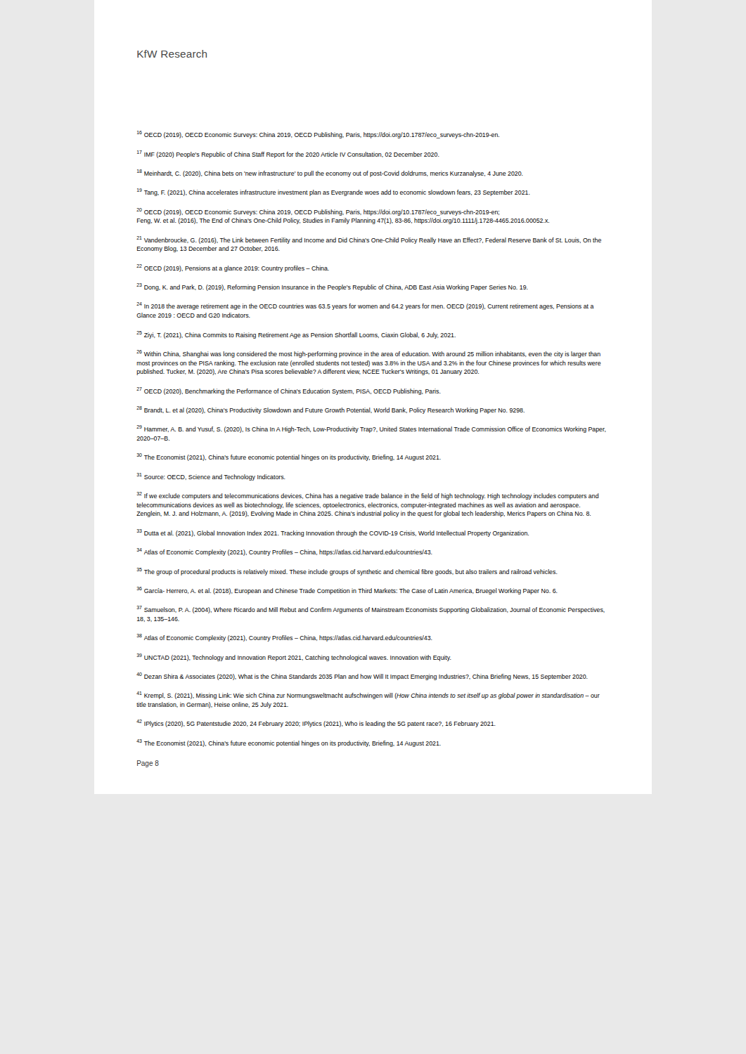KfW Research
16 OECD (2019), OECD Economic Surveys: China 2019, OECD Publishing, Paris, https://doi.org/10.1787/eco_surveys-chn-2019-en.
17 IMF (2020) People's Republic of China Staff Report for the 2020 Article IV Consultation, 02 December 2020.
18 Meinhardt, C. (2020), China bets on 'new infrastructure' to pull the economy out of post-Covid doldrums, merics Kurzanalyse, 4 June 2020.
19 Tang, F. (2021), China accelerates infrastructure investment plan as Evergrande woes add to economic slowdown fears, 23 September 2021.
20 OECD (2019), OECD Economic Surveys: China 2019, OECD Publishing, Paris, https://doi.org/10.1787/eco_surveys-chn-2019-en;
Feng, W. et al. (2016), The End of China's One-Child Policy, Studies in Family Planning 47(1), 83-86, https://doi.org/10.1111/j.1728-4465.2016.00052.x.
21 Vandenbroucke, G. (2016), The Link between Fertility and Income and Did China's One-Child Policy Really Have an Effect?, Federal Reserve Bank of St. Louis, On the Economy Blog, 13 December and 27 October, 2016.
22 OECD (2019), Pensions at a glance 2019: Country profiles – China.
23 Dong, K. and Park, D. (2019), Reforming Pension Insurance in the People's Republic of China, ADB East Asia Working Paper Series No. 19.
24 In 2018 the average retirement age in the OECD countries was 63.5 years for women and 64.2 years for men. OECD (2019), Current retirement ages, Pensions at a Glance 2019 : OECD and G20 Indicators.
25 Ziyi, T. (2021), China Commits to Raising Retirement Age as Pension Shortfall Looms, Ciaxin Global, 6 July, 2021.
26 Within China, Shanghai was long considered the most high-performing province in the area of education. With around 25 million inhabitants, even the city is larger than most provinces on the PISA ranking. The exclusion rate (enrolled students not tested) was 3.8% in the USA and 3.2% in the four Chinese provinces for which results were published. Tucker, M. (2020), Are China's Pisa scores believable? A different view, NCEE Tucker's Writings, 01 January 2020.
27 OECD (2020), Benchmarking the Performance of China's Education System, PISA, OECD Publishing, Paris.
28 Brandt, L. et al (2020), China's Productivity Slowdown and Future Growth Potential, World Bank, Policy Research Working Paper No. 9298.
29 Hammer, A. B. and Yusuf, S. (2020), Is China In A High-Tech, Low-Productivity Trap?, United States International Trade Commission Office of Economics Working Paper, 2020–07–B.
30 The Economist (2021), China's future economic potential hinges on its productivity, Briefing, 14 August 2021.
31 Source: OECD, Science and Technology Indicators.
32 If we exclude computers and telecommunications devices, China has a negative trade balance in the field of high technology. High technology includes computers and telecommunications devices as well as biotechnology, life sciences, optoelectronics, electronics, computer-integrated machines as well as aviation and aerospace.
Zenglein, M. J. and Holzmann, A. (2019), Evolving Made in China 2025. China's industrial policy in the quest for global tech leadership, Merics Papers on China No. 8.
33 Dutta et al. (2021), Global Innovation Index 2021. Tracking Innovation through the COVID-19 Crisis, World Intellectual Property Organization.
34 Atlas of Economic Complexity (2021), Country Profiles – China, https://atlas.cid.harvard.edu/countries/43.
35 The group of procedural products is relatively mixed. These include groups of synthetic and chemical fibre goods, but also trailers and railroad vehicles.
36 García- Herrero, A. et al. (2018), European and Chinese Trade Competition in Third Markets: The Case of Latin America, Bruegel Working Paper No. 6.
37 Samuelson, P. A. (2004), Where Ricardo and Mill Rebut and Confirm Arguments of Mainstream Economists Supporting Globalization, Journal of Economic Perspectives, 18, 3, 135–146.
38 Atlas of Economic Complexity (2021), Country Profiles – China, https://atlas.cid.harvard.edu/countries/43.
39 UNCTAD (2021), Technology and Innovation Report 2021, Catching technological waves. Innovation with Equity.
40 Dezan Shira & Associates (2020), What is the China Standards 2035 Plan and how Will It Impact Emerging Industries?, China Briefing News, 15 September 2020.
41 Krempl, S. (2021), Missing Link: Wie sich China zur Normungsweltmacht aufschwingen will (How China intends to set itself up as global power in standardisation – our title translation, in German), Heise online, 25 July 2021.
42 IPlytics (2020), 5G Patentstudie 2020, 24 February 2020; IPlytics (2021), Who is leading the 5G patent race?, 16 February 2021.
43 The Economist (2021), China's future economic potential hinges on its productivity, Briefing, 14 August 2021.
Page 8